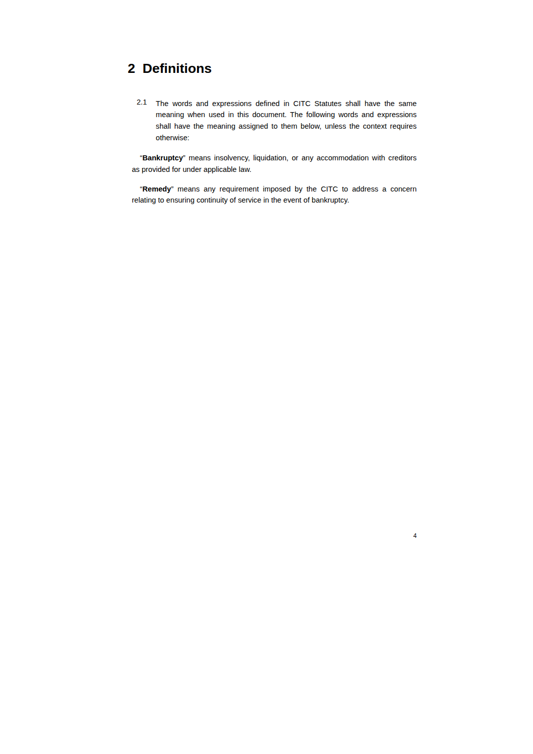2 Definitions
2.1
The words and expressions defined in CITC Statutes shall have the same meaning when used in this document. The following words and expressions shall have the meaning assigned to them below, unless the context requires otherwise:
“Bankruptcy” means insolvency, liquidation, or any accommodation with creditors as provided for under applicable law.
“Remedy” means any requirement imposed by the CITC to address a concern relating to ensuring continuity of service in the event of bankruptcy.
4